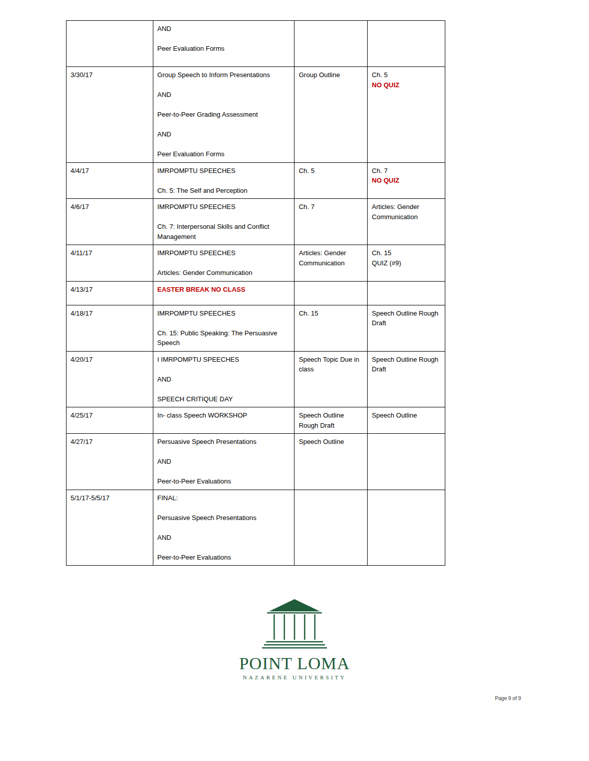| | AND Peer Evaluation Forms | | |
| 3/30/17 | Group Speech to Inform Presentations AND Peer-to-Peer Grading Assessment AND Peer Evaluation Forms | Group Outline | Ch. 5 NO QUIZ |
| 4/4/17 | IMRPOMPTU SPEECHES Ch. 5: The Self and Perception | Ch. 5 | Ch. 7 NO QUIZ |
| 4/6/17 | IMRPOMPTU SPEECHES Ch. 7: Interpersonal Skills and Conflict Management | Ch. 7 | Articles: Gender Communication |
| 4/11/17 | IMRPOMPTU SPEECHES Articles: Gender Communication | Articles: Gender Communication | Ch. 15 QUIZ (#9) |
| 4/13/17 | EASTER BREAK NO CLASS | | |
| 4/18/17 | IMRPOMPTU SPEECHES Ch. 15: Public Speaking: The Persuasive Speech | Ch. 15 | Speech Outline Rough Draft |
| 4/20/17 | I IMRPOMPTU SPEECHES AND SPEECH CRITIQUE DAY | Speech Topic Due in class | Speech Outline Rough Draft |
| 4/25/17 | In- class Speech WORKSHOP | Speech Outline Rough Draft | Speech Outline |
| 4/27/17 | Persuasive Speech Presentations AND Peer-to-Peer Evaluations | Speech Outline | |
| 5/1/17-5/5/17 | FINAL: Persuasive Speech Presentations AND Peer-to-Peer Evaluations | | |
POINT LOMA
NAZARENE UNIVERSITY
Page 9 of 9